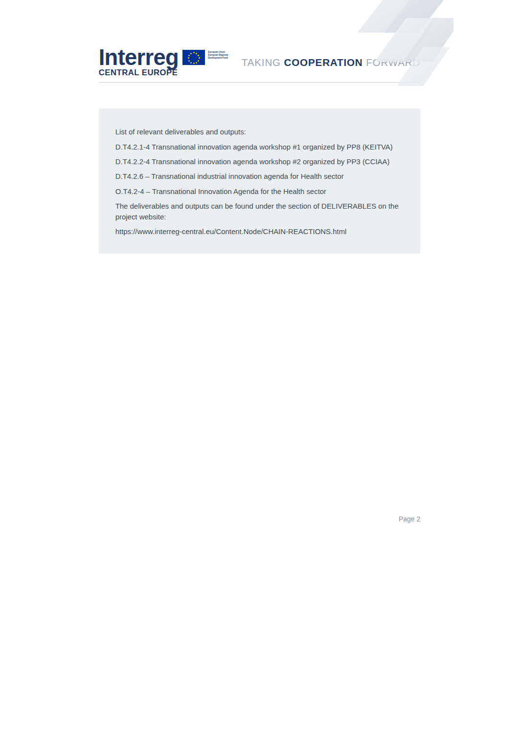Interreg European Union
European Regional
Development Fund
CENTRAL EUROPE
TAKING COOPERATION FORWARD
List of relevant deliverables and outputs:
D.T4.2.1-4 Transnational innovation agenda workshop #1 organized by PP8 (KEITVA)
D.T4.2.2-4 Transnational innovation agenda workshop #2 organized by PP3 (CCIAA)
D.T4.2.6 – Transnational industrial innovation agenda for Health sector
O.T4.2-4 – Transnational Innovation Agenda for the Health sector
The deliverables and outputs can be found under the section of DELIVERABLES on the project website:
https://www.interreg-central.eu/Content.Node/CHAIN-REACTIONS.html
Page 2